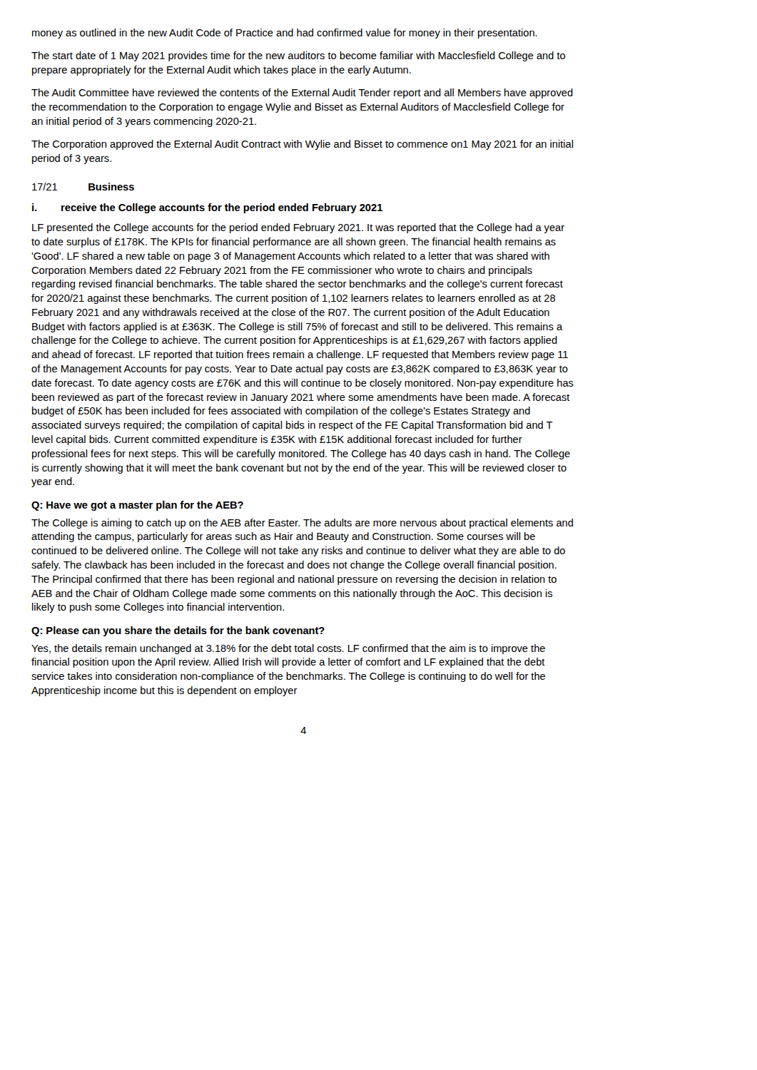money as outlined in the new Audit Code of Practice and had confirmed value for money in their presentation.
The start date of 1 May 2021 provides time for the new auditors to become familiar with Macclesfield College and to prepare appropriately for the External Audit which takes place in the early Autumn.
The Audit Committee have reviewed the contents of the External Audit Tender report and all Members have approved the recommendation to the Corporation to engage Wylie and Bisset as External Auditors of Macclesfield College for an initial period of 3 years commencing 2020-21.
The Corporation approved the External Audit Contract with Wylie and Bisset to commence on1 May 2021 for an initial period of 3 years.
17/21
Business
i.
receive the College accounts for the period ended February 2021
LF presented the College accounts for the period ended February 2021. It was reported that the College had a year to date surplus of £178K. The KPIs for financial performance are all shown green. The financial health remains as 'Good'. LF shared a new table on page 3 of Management Accounts which related to a letter that was shared with Corporation Members dated 22 February 2021 from the FE commissioner who wrote to chairs and principals regarding revised financial benchmarks. The table shared the sector benchmarks and the college's current forecast for 2020/21 against these benchmarks. The current position of 1,102 learners relates to learners enrolled as at 28 February 2021 and any withdrawals received at the close of the R07. The current position of the Adult Education Budget with factors applied is at £363K. The College is still 75% of forecast and still to be delivered. This remains a challenge for the College to achieve. The current position for Apprenticeships is at £1,629,267 with factors applied and ahead of forecast. LF reported that tuition frees remain a challenge. LF requested that Members review page 11 of the Management Accounts for pay costs. Year to Date actual pay costs are £3,862K compared to £3,863K year to date forecast. To date agency costs are £76K and this will continue to be closely monitored. Non-pay expenditure has been reviewed as part of the forecast review in January 2021 where some amendments have been made. A forecast budget of £50K has been included for fees associated with compilation of the college's Estates Strategy and associated surveys required; the compilation of capital bids in respect of the FE Capital Transformation bid and T level capital bids. Current committed expenditure is £35K with £15K additional forecast included for further professional fees for next steps. This will be carefully monitored. The College has 40 days cash in hand. The College is currently showing that it will meet the bank covenant but not by the end of the year. This will be reviewed closer to year end.
Q: Have we got a master plan for the AEB?
The College is aiming to catch up on the AEB after Easter. The adults are more nervous about practical elements and attending the campus, particularly for areas such as Hair and Beauty and Construction. Some courses will be continued to be delivered online. The College will not take any risks and continue to deliver what they are able to do safely. The clawback has been included in the forecast and does not change the College overall financial position. The Principal confirmed that there has been regional and national pressure on reversing the decision in relation to AEB and the Chair of Oldham College made some comments on this nationally through the AoC. This decision is likely to push some Colleges into financial intervention.
Q: Please can you share the details for the bank covenant?
Yes, the details remain unchanged at 3.18% for the debt total costs. LF confirmed that the aim is to improve the financial position upon the April review. Allied Irish will provide a letter of comfort and LF explained that the debt service takes into consideration non-compliance of the benchmarks. The College is continuing to do well for the Apprenticeship income but this is dependent on employer
4